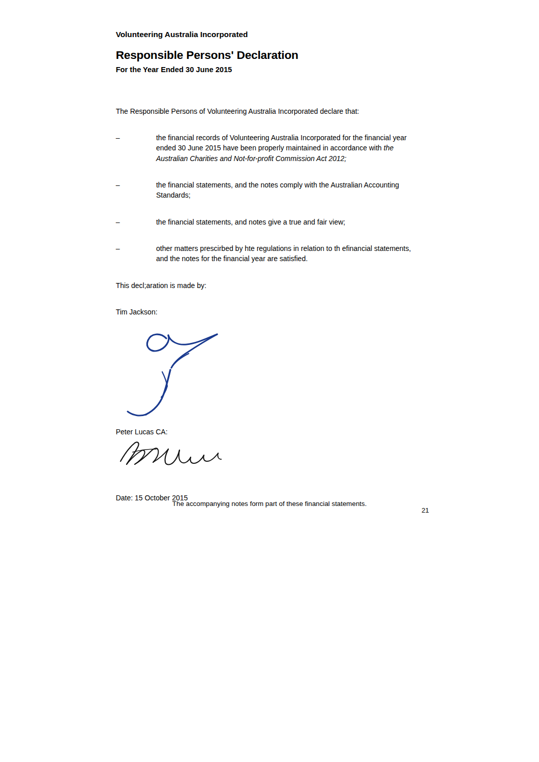Volunteering Australia Incorporated
Responsible Persons' Declaration
For the Year Ended 30 June 2015
The Responsible Persons of Volunteering Australia Incorporated declare that:
the financial records of Volunteering Australia Incorporated for the financial year ended 30 June 2015 have been properly maintained in accordance with the Australian Charities and Not-for-profit Commission Act 2012;
the financial statements, and the notes comply with the Australian Accounting Standards;
the financial statements, and notes give a true and fair view;
other matters prescirbed by hte regulations in relation to th efinancial statements, and the notes for the financial year are satisfied.
This decl;aration is made by:
Tim Jackson:
Peter Lucas CA:
Date: 15 October 2015
The accompanying notes form part of these financial statements.
21